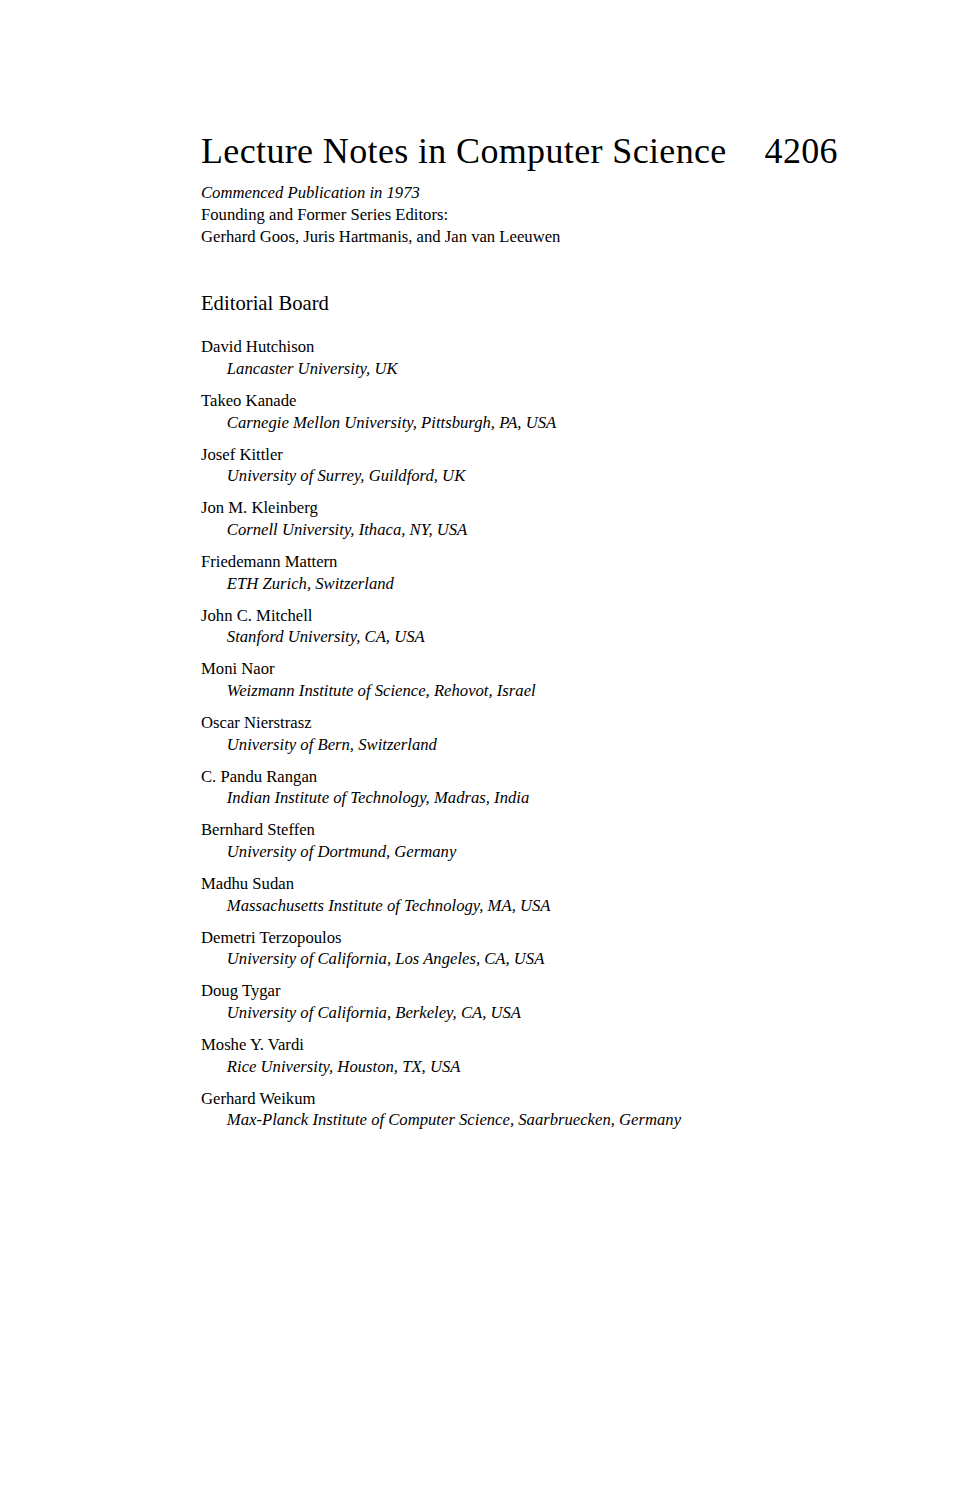Lecture Notes in Computer Science4206
Commenced Publication in 1973
Founding and Former Series Editors:
Gerhard Goos, Juris Hartmanis, and Jan van Leeuwen
Editorial Board
David Hutchison Lancaster University, UK
Takeo Kanade Carnegie Mellon University, Pittsburgh, PA, USA
Josef Kittler University of Surrey, Guildford, UK
Jon M. Kleinberg Cornell University, Ithaca, NY, USA
Friedemann Mattern ETH Zurich, Switzerland
John C. Mitchell Stanford University, CA, USA
Moni Naor Weizmann Institute of Science, Rehovot, Israel
Oscar Nierstrasz University of Bern, Switzerland
C. Pandu Rangan Indian Institute of Technology, Madras, India
Bernhard Steffen University of Dortmund, Germany
Madhu Sudan Massachusetts Institute of Technology, MA, USA
Demetri Terzopoulos University of California, Los Angeles, CA, USA
Doug Tygar University of California, Berkeley, CA, USA
Moshe Y. Vardi Rice University, Houston, TX, USA
Gerhard Weikum Max-Planck Institute of Computer Science, Saarbruecken, Germany